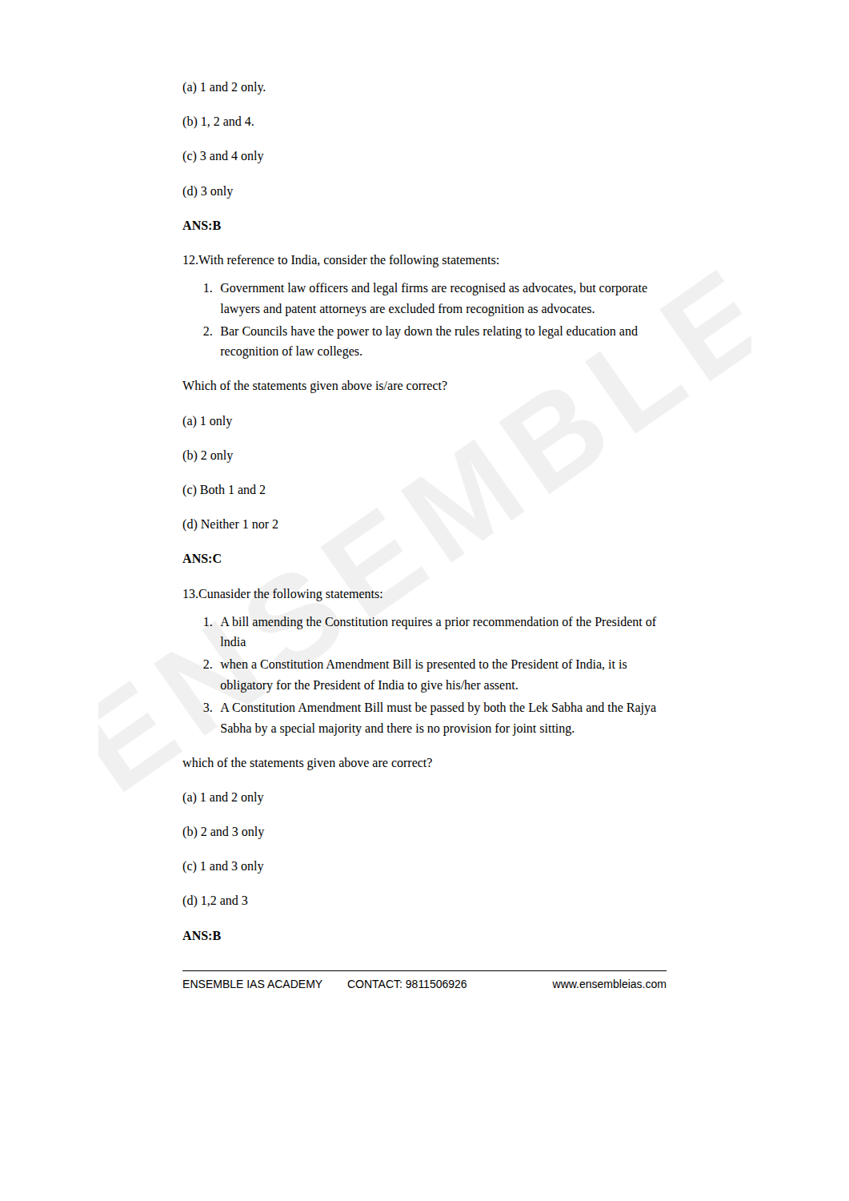ENSEMBLE
(a) 1 and 2 only.
(b) 1, 2 and 4.
(c) 3 and 4 only
(d) 3 only
ANS:B
12.With reference to India, consider the following statements:
Government law officers and legal firms are recognised as advocates, but corporate lawyers and patent attorneys are excluded from recognition as advocates.
Bar Councils have the power to lay down the rules relating to legal education and recognition of law colleges.
Which of the statements given above is/are correct?
(a) 1 only
(b) 2 only
(c) Both 1 and 2
(d) Neither 1 nor 2
ANS:C
13.Cunasider the following statements:
A bill amending the Constitution requires a prior recommendation of the President of lndia
when a Constitution Amendment Bill is presented to the President of India, it is obligatory for the President of India to give his/her assent.
A Constitution Amendment Bill must be passed by both the Lek Sabha and the Rajya Sabha by a special majority and there is no provision for joint sitting.
which of the statements given above are correct?
(a) 1 and 2 only
(b) 2 and 3 only
(c) 1 and 3 only
(d) 1,2 and 3
ANS:B
ENSEMBLE IAS ACADEMY CONTACT: 9811506926 www.ensembleias.com